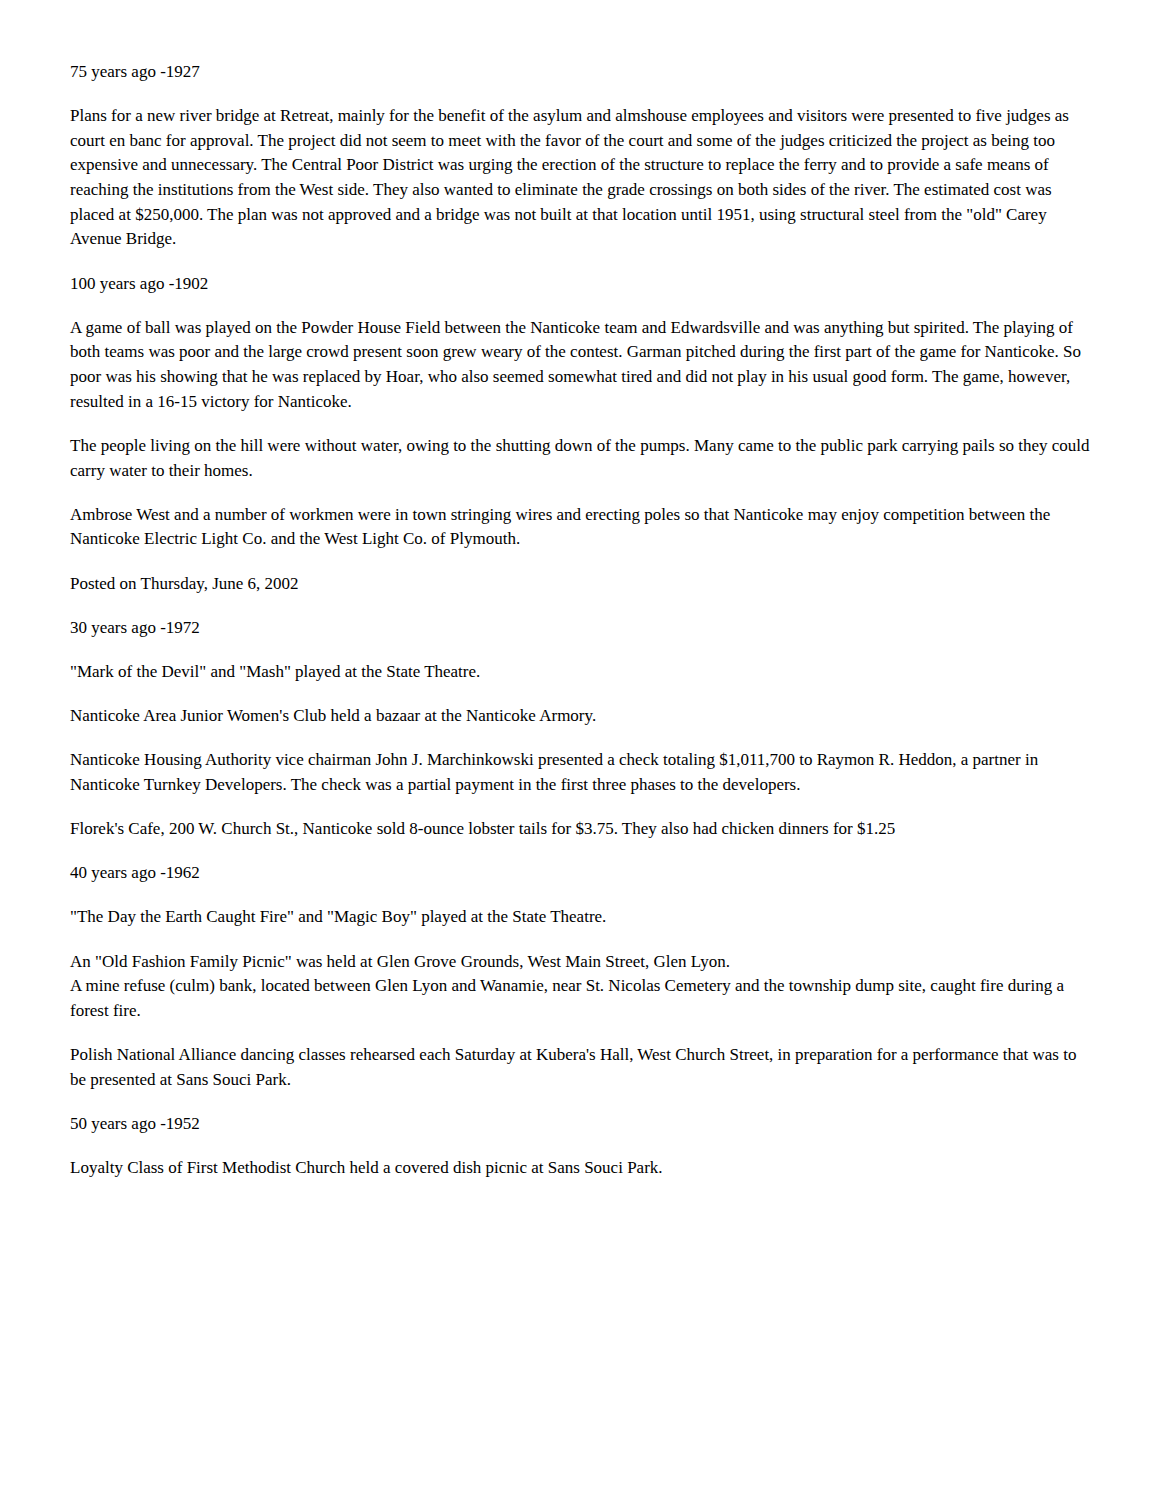75 years ago -1927
Plans for a new river bridge at Retreat, mainly for the benefit of the asylum and almshouse employees and visitors were presented to five judges as court en banc for approval. The project did not seem to meet with the favor of the court and some of the judges criticized the project as being too expensive and unnecessary. The Central Poor District was urging the erection of the structure to replace the ferry and to provide a safe means of reaching the institutions from the West side. They also wanted to eliminate the grade crossings on both sides of the river. The estimated cost was placed at $250,000. The plan was not approved and a bridge was not built at that location until 1951, using structural steel from the "old" Carey Avenue Bridge.
100 years ago -1902
A game of ball was played on the Powder House Field between the Nanticoke team and Edwardsville and was anything but spirited. The playing of both teams was poor and the large crowd present soon grew weary of the contest. Garman pitched during the first part of the game for Nanticoke. So poor was his showing that he was replaced by Hoar, who also seemed somewhat tired and did not play in his usual good form. The game, however, resulted in a 16-15 victory for Nanticoke.
The people living on the hill were without water, owing to the shutting down of the pumps. Many came to the public park carrying pails so they could carry water to their homes.
Ambrose West and a number of workmen were in town stringing wires and erecting poles so that Nanticoke may enjoy competition between the Nanticoke Electric Light Co. and the West Light Co. of Plymouth.
Posted on Thursday, June 6, 2002
30 years ago -1972
"Mark of the Devil" and "Mash" played at the State Theatre.
Nanticoke Area Junior Women's Club held a bazaar at the Nanticoke Armory.
Nanticoke Housing Authority vice chairman John J. Marchinkowski presented a check totaling $1,011,700 to Raymon R. Heddon, a partner in Nanticoke Turnkey Developers. The check was a partial payment in the first three phases to the developers.
Florek's Cafe, 200 W. Church St., Nanticoke sold 8-ounce lobster tails for $3.75. They also had chicken dinners for $1.25
40 years ago -1962
"The Day the Earth Caught Fire" and "Magic Boy" played at the State Theatre.
An "Old Fashion Family Picnic" was held at Glen Grove Grounds, West Main Street, Glen Lyon.
A mine refuse (culm) bank, located between Glen Lyon and Wanamie, near St. Nicolas Cemetery and the township dump site, caught fire during a forest fire.
Polish National Alliance dancing classes rehearsed each Saturday at Kubera's Hall, West Church Street, in preparation for a performance that was to be presented at Sans Souci Park.
50 years ago -1952
Loyalty Class of First Methodist Church held a covered dish picnic at Sans Souci Park.